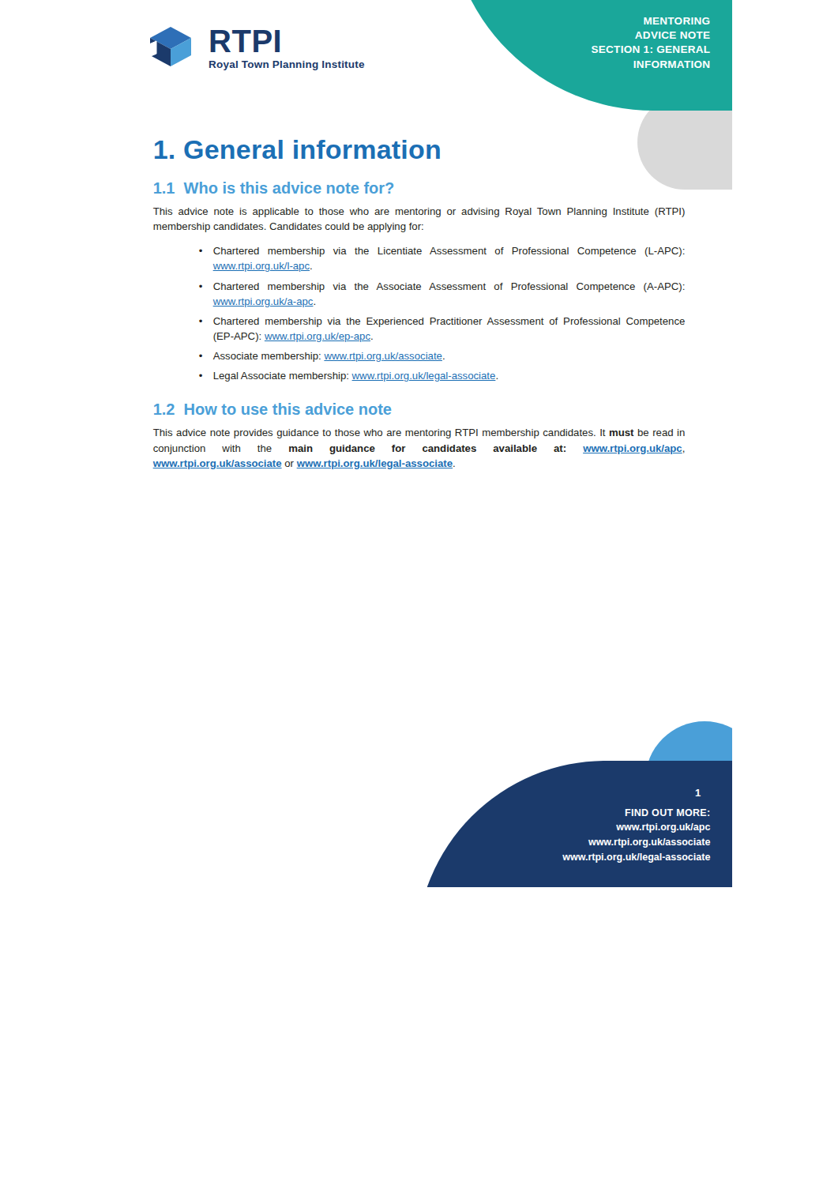MENTORING
ADVICE NOTE
SECTION 1: GENERAL
INFORMATION
RTPI
Royal Town Planning Institute
1. General information
1.1 Who is this advice note for?
This advice note is applicable to those who are mentoring or advising Royal Town Planning Institute (RTPI) membership candidates. Candidates could be applying for:
Chartered membership via the Licentiate Assessment of Professional Competence (L-APC): www.rtpi.org.uk/l-apc.
Chartered membership via the Associate Assessment of Professional Competence (A-APC): www.rtpi.org.uk/a-apc.
Chartered membership via the Experienced Practitioner Assessment of Professional Competence (EP-APC): www.rtpi.org.uk/ep-apc.
Associate membership: www.rtpi.org.uk/associate.
Legal Associate membership: www.rtpi.org.uk/legal-associate.
1.2 How to use this advice note
This advice note provides guidance to those who are mentoring RTPI membership candidates. It must be read in conjunction with the main guidance for candidates available at: www.rtpi.org.uk/apc, www.rtpi.org.uk/associate or www.rtpi.org.uk/legal-associate.
1
FIND OUT MORE:
www.rtpi.org.uk/apc
www.rtpi.org.uk/associate
www.rtpi.org.uk/legal-associate